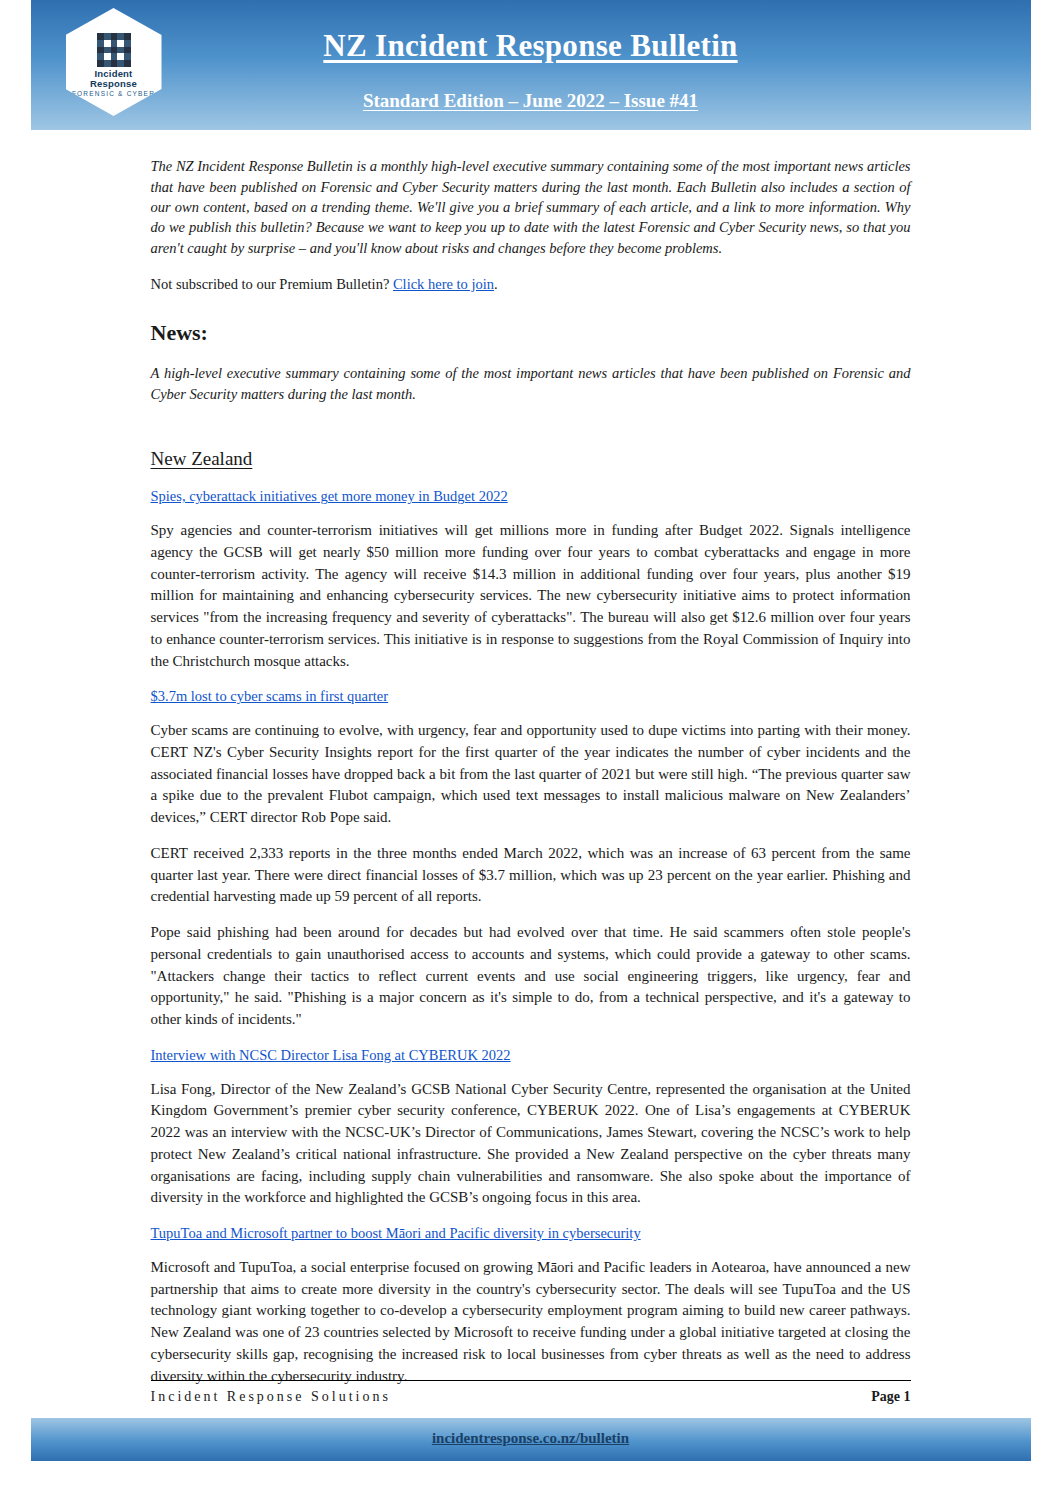Incident
Response FORENSIC & CYBER
NZ Incident Response Bulletin
Standard Edition – June 2022 – Issue #41
The NZ Incident Response Bulletin is a monthly high-level executive summary containing some of the most important news articles that have been published on Forensic and Cyber Security matters during the last month. Each Bulletin also includes a section of our own content, based on a trending theme. We'll give you a brief summary of each article, and a link to more information. Why do we publish this bulletin? Because we want to keep you up to date with the latest Forensic and Cyber Security news, so that you aren't caught by surprise – and you'll know about risks and changes before they become problems.
Not subscribed to our Premium Bulletin? Click here to join.
News:
A high-level executive summary containing some of the most important news articles that have been published on Forensic and Cyber Security matters during the last month.
New Zealand
Spies, cyberattack initiatives get more money in Budget 2022
Spy agencies and counter-terrorism initiatives will get millions more in funding after Budget 2022. Signals intelligence agency the GCSB will get nearly $50 million more funding over four years to combat cyberattacks and engage in more counter-terrorism activity. The agency will receive $14.3 million in additional funding over four years, plus another $19 million for maintaining and enhancing cybersecurity services. The new cybersecurity initiative aims to protect information services "from the increasing frequency and severity of cyberattacks". The bureau will also get $12.6 million over four years to enhance counter-terrorism services. This initiative is in response to suggestions from the Royal Commission of Inquiry into the Christchurch mosque attacks.
$3.7m lost to cyber scams in first quarter
Cyber scams are continuing to evolve, with urgency, fear and opportunity used to dupe victims into parting with their money. CERT NZ's Cyber Security Insights report for the first quarter of the year indicates the number of cyber incidents and the associated financial losses have dropped back a bit from the last quarter of 2021 but were still high. “The previous quarter saw a spike due to the prevalent Flubot campaign, which used text messages to install malicious malware on New Zealanders’ devices,” CERT director Rob Pope said.
CERT received 2,333 reports in the three months ended March 2022, which was an increase of 63 percent from the same quarter last year. There were direct financial losses of $3.7 million, which was up 23 percent on the year earlier. Phishing and credential harvesting made up 59 percent of all reports.
Pope said phishing had been around for decades but had evolved over that time. He said scammers often stole people's personal credentials to gain unauthorised access to accounts and systems, which could provide a gateway to other scams. "Attackers change their tactics to reflect current events and use social engineering triggers, like urgency, fear and opportunity," he said. "Phishing is a major concern as it's simple to do, from a technical perspective, and it's a gateway to other kinds of incidents."
Interview with NCSC Director Lisa Fong at CYBERUK 2022
Lisa Fong, Director of the New Zealand’s GCSB National Cyber Security Centre, represented the organisation at the United Kingdom Government’s premier cyber security conference, CYBERUK 2022. One of Lisa’s engagements at CYBERUK 2022 was an interview with the NCSC-UK’s Director of Communications, James Stewart, covering the NCSC’s work to help protect New Zealand’s critical national infrastructure. She provided a New Zealand perspective on the cyber threats many organisations are facing, including supply chain vulnerabilities and ransomware. She also spoke about the importance of diversity in the workforce and highlighted the GCSB’s ongoing focus in this area.
TupuToa and Microsoft partner to boost Māori and Pacific diversity in cybersecurity
Microsoft and TupuToa, a social enterprise focused on growing Māori and Pacific leaders in Aotearoa, have announced a new partnership that aims to create more diversity in the country's cybersecurity sector. The deals will see TupuToa and the US technology giant working together to co-develop a cybersecurity employment program aiming to build new career pathways. New Zealand was one of 23 countries selected by Microsoft to receive funding under a global initiative targeted at closing the cybersecurity skills gap, recognising the increased risk to local businesses from cyber threats as well as the need to address diversity within the cybersecurity industry.
Incident Response Solutions
Page 1
incidentresponse.co.nz/bulletin